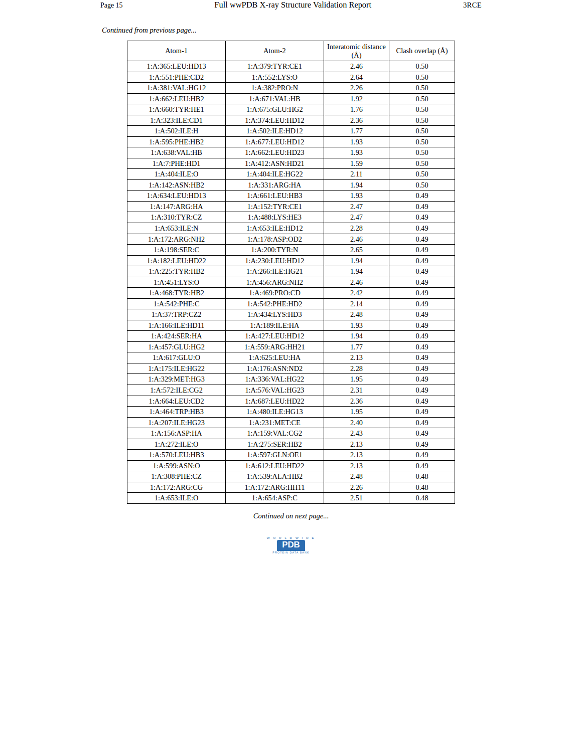Page 15
Full wwPDB X-ray Structure Validation Report
3RCE
Continued from previous page...
| Atom-1 | Atom-2 | Interatomic distance (Å) | Clash overlap (Å) |
| --- | --- | --- | --- |
| 1:A:365:LEU:HD13 | 1:A:379:TYR:CE1 | 2.46 | 0.50 |
| 1:A:551:PHE:CD2 | 1:A:552:LYS:O | 2.64 | 0.50 |
| 1:A:381:VAL:HG12 | 1:A:382:PRO:N | 2.26 | 0.50 |
| 1:A:662:LEU:HB2 | 1:A:671:VAL:HB | 1.92 | 0.50 |
| 1:A:660:TYR:HE1 | 1:A:675:GLU:HG2 | 1.76 | 0.50 |
| 1:A:323:ILE:CD1 | 1:A:374:LEU:HD12 | 2.36 | 0.50 |
| 1:A:502:ILE:H | 1:A:502:ILE:HD12 | 1.77 | 0.50 |
| 1:A:595:PHE:HB2 | 1:A:677:LEU:HD12 | 1.93 | 0.50 |
| 1:A:638:VAL:HB | 1:A:662:LEU:HD23 | 1.93 | 0.50 |
| 1:A:7:PHE:HD1 | 1:A:412:ASN:HD21 | 1.59 | 0.50 |
| 1:A:404:ILE:O | 1:A:404:ILE:HG22 | 2.11 | 0.50 |
| 1:A:142:ASN:HB2 | 1:A:331:ARG:HA | 1.94 | 0.50 |
| 1:A:634:LEU:HD13 | 1:A:661:LEU:HB3 | 1.93 | 0.49 |
| 1:A:147:ARG:HA | 1:A:152:TYR:CE1 | 2.47 | 0.49 |
| 1:A:310:TYR:CZ | 1:A:488:LYS:HE3 | 2.47 | 0.49 |
| 1:A:653:ILE:N | 1:A:653:ILE:HD12 | 2.28 | 0.49 |
| 1:A:172:ARG:NH2 | 1:A:178:ASP:OD2 | 2.46 | 0.49 |
| 1:A:198:SER:C | 1:A:200:TYR:N | 2.65 | 0.49 |
| 1:A:182:LEU:HD22 | 1:A:230:LEU:HD12 | 1.94 | 0.49 |
| 1:A:225:TYR:HB2 | 1:A:266:ILE:HG21 | 1.94 | 0.49 |
| 1:A:451:LYS:O | 1:A:456:ARG:NH2 | 2.46 | 0.49 |
| 1:A:468:TYR:HB2 | 1:A:469:PRO:CD | 2.42 | 0.49 |
| 1:A:542:PHE:C | 1:A:542:PHE:HD2 | 2.14 | 0.49 |
| 1:A:37:TRP:CZ2 | 1:A:434:LYS:HD3 | 2.48 | 0.49 |
| 1:A:166:ILE:HD11 | 1:A:189:ILE:HA | 1.93 | 0.49 |
| 1:A:424:SER:HA | 1:A:427:LEU:HD12 | 1.94 | 0.49 |
| 1:A:457:GLU:HG2 | 1:A:559:ARG:HH21 | 1.77 | 0.49 |
| 1:A:617:GLU:O | 1:A:625:LEU:HA | 2.13 | 0.49 |
| 1:A:175:ILE:HG22 | 1:A:176:ASN:ND2 | 2.28 | 0.49 |
| 1:A:329:MET:HG3 | 1:A:336:VAL:HG22 | 1.95 | 0.49 |
| 1:A:572:ILE:CG2 | 1:A:576:VAL:HG23 | 2.31 | 0.49 |
| 1:A:664:LEU:CD2 | 1:A:687:LEU:HD22 | 2.36 | 0.49 |
| 1:A:464:TRP:HB3 | 1:A:480:ILE:HG13 | 1.95 | 0.49 |
| 1:A:207:ILE:HG23 | 1:A:231:MET:CE | 2.40 | 0.49 |
| 1:A:156:ASP:HA | 1:A:159:VAL:CG2 | 2.43 | 0.49 |
| 1:A:272:ILE:O | 1:A:275:SER:HB2 | 2.13 | 0.49 |
| 1:A:570:LEU:HB3 | 1:A:597:GLN:OE1 | 2.13 | 0.49 |
| 1:A:599:ASN:O | 1:A:612:LEU:HD22 | 2.13 | 0.49 |
| 1:A:308:PHE:CZ | 1:A:539:ALA:HB2 | 2.48 | 0.48 |
| 1:A:172:ARG:CG | 1:A:172:ARG:HH11 | 2.26 | 0.48 |
| 1:A:653:ILE:O | 1:A:654:ASP:C | 2.51 | 0.48 |
Continued on next page...
W O R L D W I D E PDB PROTEIN DATA BANK